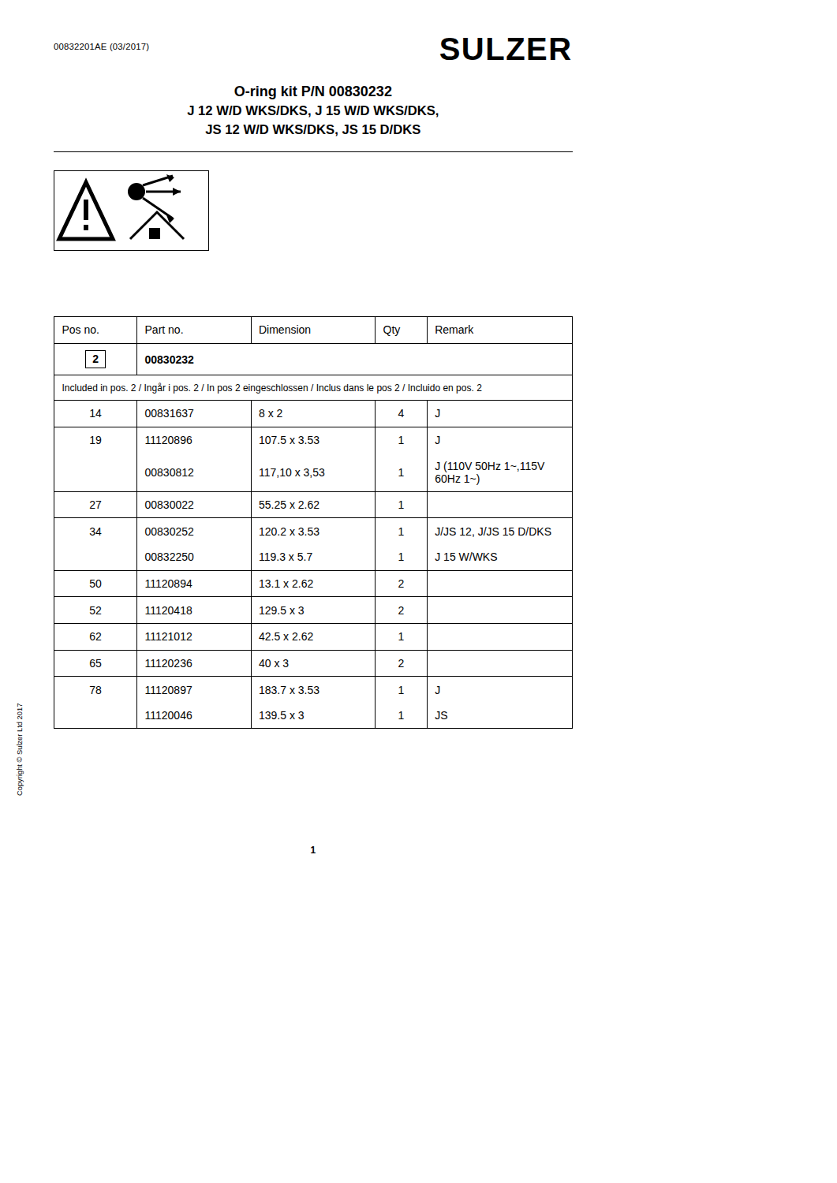00832201AE (03/2017)
SULZER
O-ring kit P/N 00830232
J 12 W/D WKS/DKS, J 15 W/D WKS/DKS,
JS 12 W/D WKS/DKS, JS 15 D/DKS
| Pos no. | Part no. | Dimension | Qty | Remark |
| --- | --- | --- | --- | --- |
| 2 | 00830232 |
| Included in pos. 2 / Ingår i pos. 2 / In pos 2 eingeschlossen / Inclus dans le pos 2 / Incluido en pos. 2 |
| 14 | 00831637 | 8 x 2 | 4 | J |
| 19 | 11120896 | 107.5 x 3.53 | 1 | J |
| | 00830812 | 117,10 x 3,53 | 1 | J (110V 50Hz 1~,115V 60Hz 1~) |
| 27 | 00830022 | 55.25 x 2.62 | 1 | |
| 34 | 00830252 | 120.2 x 3.53 | 1 | J/JS 12, J/JS 15 D/DKS |
| | 00832250 | 119.3 x 5.7 | 1 | J 15 W/WKS |
| 50 | 11120894 | 13.1 x 2.62 | 2 | |
| 52 | 11120418 | 129.5 x 3 | 2 | |
| 62 | 11121012 | 42.5 x 2.62 | 1 | |
| 65 | 11120236 | 40 x 3 | 2 | |
| 78 | 11120897 | 183.7 x 3.53 | 1 | J |
| | 11120046 | 139.5 x 3 | 1 | JS |
Copyright © Sulzer Ltd 2017
1